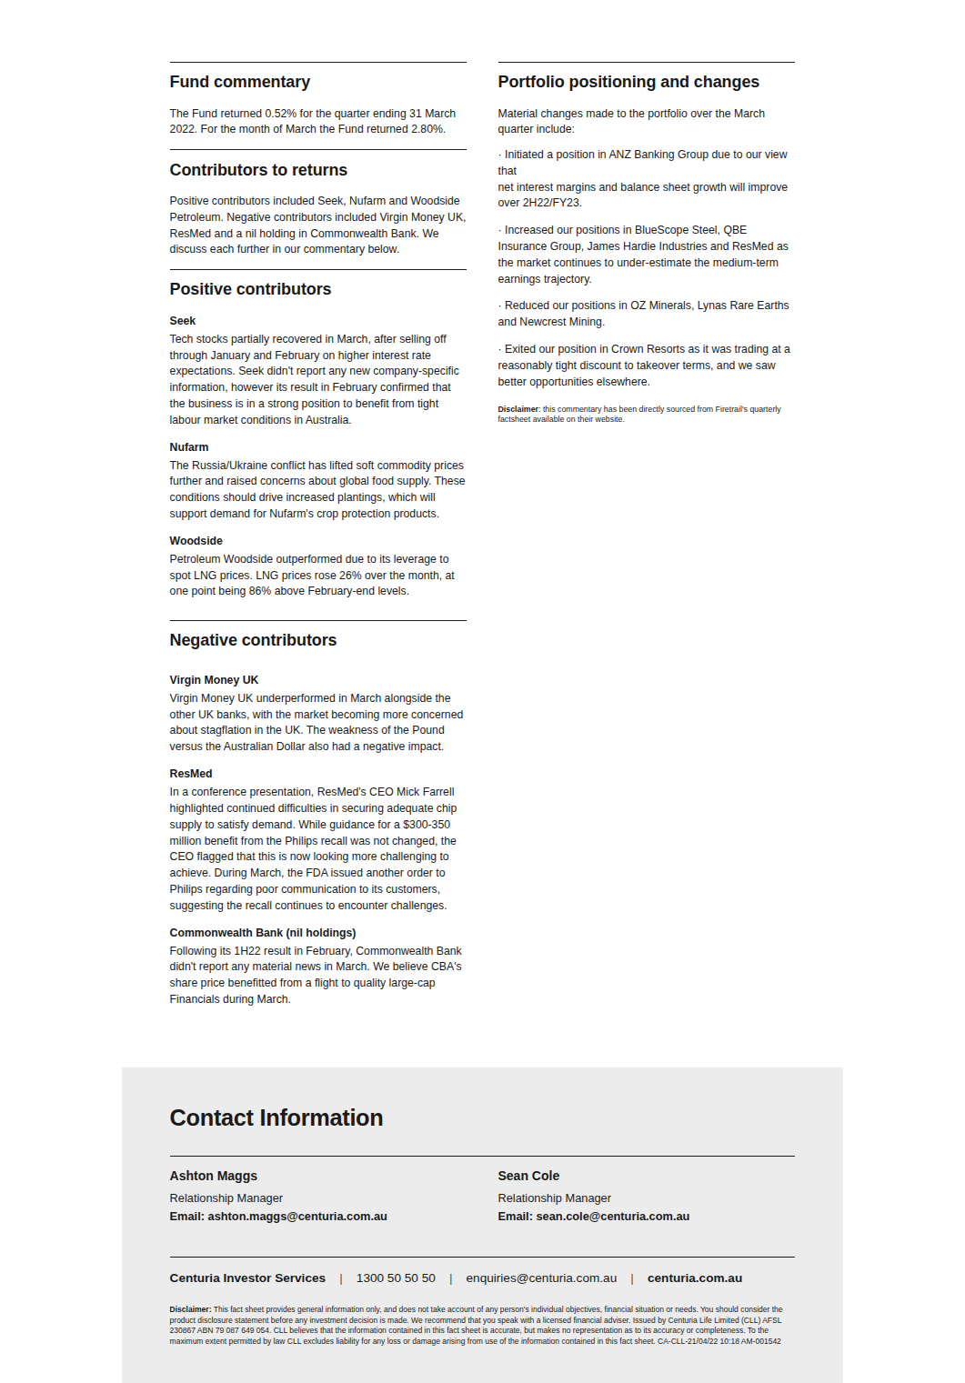Fund commentary
The Fund returned 0.52% for the quarter ending 31 March 2022. For the month of March the Fund returned 2.80%.
Contributors to returns
Positive contributors included Seek, Nufarm and Woodside Petroleum. Negative contributors included Virgin Money UK, ResMed and a nil holding in Commonwealth Bank. We discuss each further in our commentary below.
Positive contributors
Seek
Tech stocks partially recovered in March, after selling off through January and February on higher interest rate expectations. Seek didn't report any new company-specific information, however its result in February confirmed that the business is in a strong position to benefit from tight labour market conditions in Australia.
Nufarm
The Russia/Ukraine conflict has lifted soft commodity prices further and raised concerns about global food supply. These conditions should drive increased plantings, which will support demand for Nufarm's crop protection products.
Woodside
Petroleum Woodside outperformed due to its leverage to spot LNG prices. LNG prices rose 26% over the month, at one point being 86% above February-end levels.
Negative contributors
Virgin Money UK
Virgin Money UK underperformed in March alongside the other UK banks, with the market becoming more concerned about stagflation in the UK. The weakness of the Pound versus the Australian Dollar also had a negative impact.
ResMed
In a conference presentation, ResMed's CEO Mick Farrell highlighted continued difficulties in securing adequate chip supply to satisfy demand. While guidance for a $300-350 million benefit from the Philips recall was not changed, the CEO flagged that this is now looking more challenging to achieve. During March, the FDA issued another order to Philips regarding poor communication to its customers, suggesting the recall continues to encounter challenges.
Commonwealth Bank (nil holdings)
Following its 1H22 result in February, Commonwealth Bank didn't report any material news in March. We believe CBA's share price benefitted from a flight to quality large-cap Financials during March.
Portfolio positioning and changes
Material changes made to the portfolio over the March quarter include:
· Initiated a position in ANZ Banking Group due to our view that
net interest margins and balance sheet growth will improve over 2H22/FY23.
· Increased our positions in BlueScope Steel, QBE Insurance Group, James Hardie Industries and ResMed as the market continues to under-estimate the medium-term earnings trajectory.
· Reduced our positions in OZ Minerals, Lynas Rare Earths and Newcrest Mining.
· Exited our position in Crown Resorts as it was trading at a reasonably tight discount to takeover terms, and we saw better opportunities elsewhere.
Disclaimer: this commentary has been directly sourced from Firetrail's quarterly factsheet available on their website.
Contact Information
Ashton Maggs
Relationship Manager
Email: ashton.maggs@centuria.com.au
Sean Cole
Relationship Manager
Email: sean.cole@centuria.com.au
Centuria Investor Services | 1300 50 50 50 | enquiries@centuria.com.au | centuria.com.au
Disclaimer: This fact sheet provides general information only, and does not take account of any person's individual objectives, financial situation or needs. You should consider the product disclosure statement before any investment decision is made. We recommend that you speak with a licensed financial adviser. Issued by Centuria Life Limited (CLL) AFSL 230867 ABN 79 087 649 054. CLL believes that the information contained in this fact sheet is accurate, but makes no representation as to its accuracy or completeness. To the maximum extent permitted by law CLL excludes liability for any loss or damage arising from use of the information contained in this fact sheet. CA-CLL-21/04/22 10:18 AM-001542